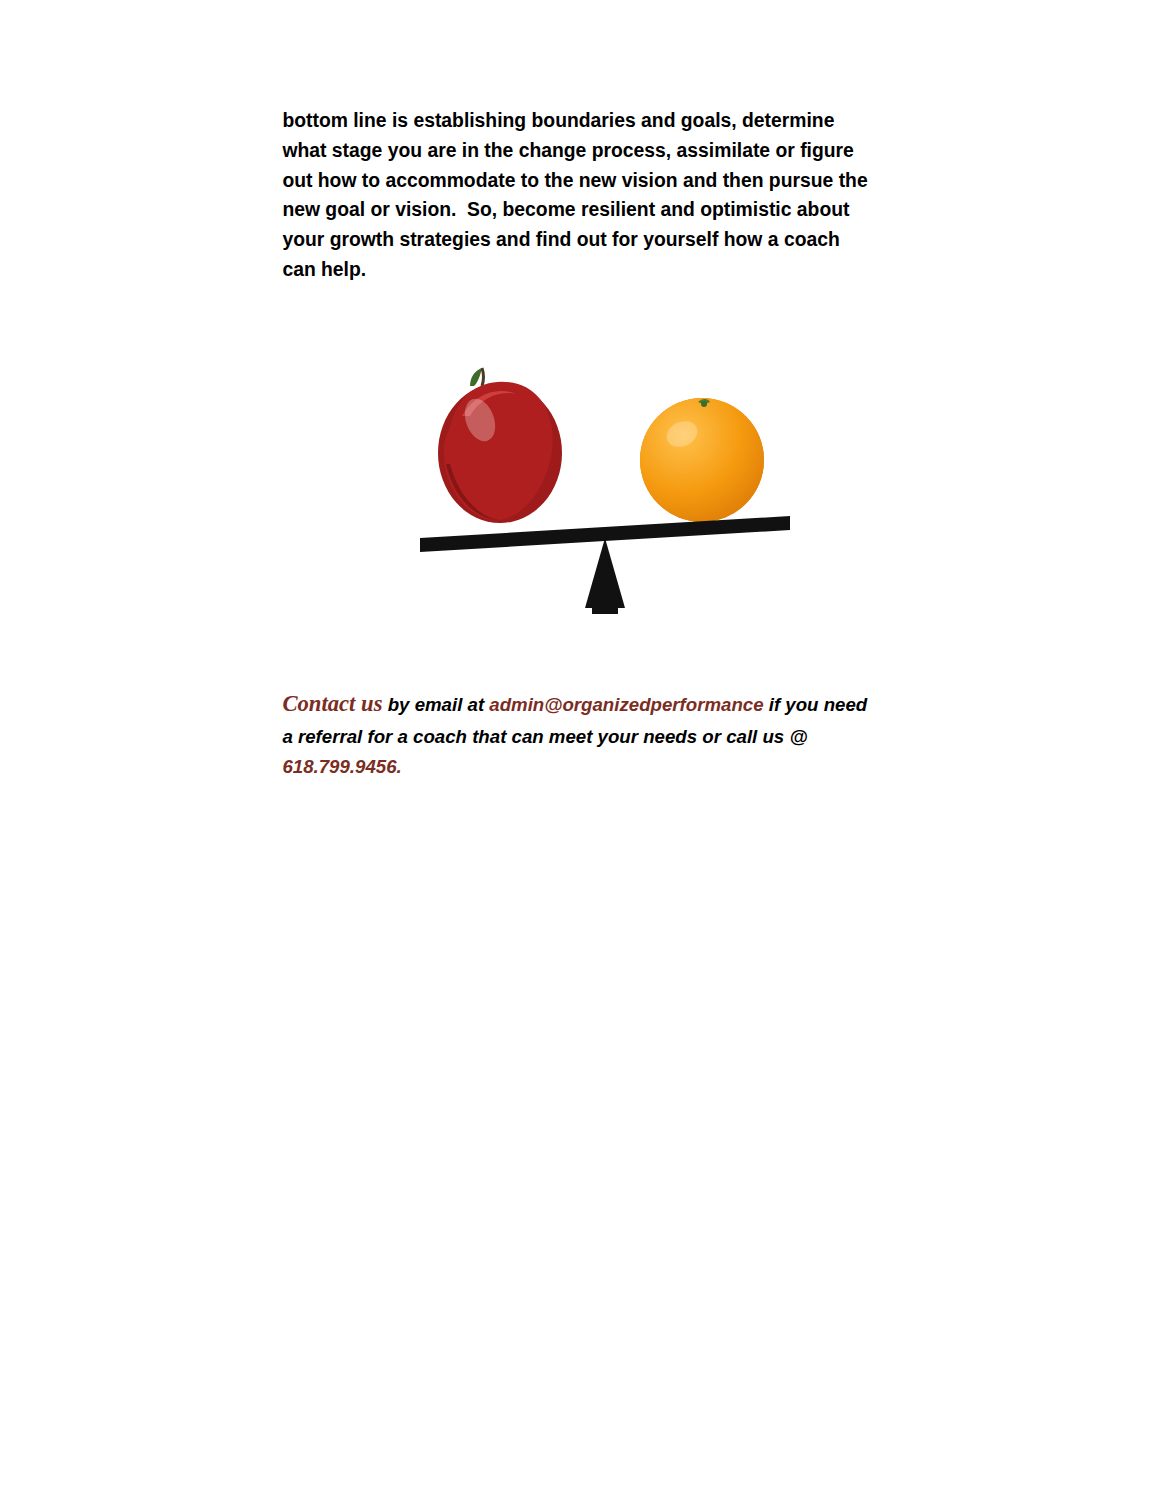bottom line is establishing boundaries and goals, determine what stage you are in the change process, assimilate or figure out how to accommodate to the new vision and then pursue the new goal or vision. So, become resilient and optimistic about your growth strategies and find out for yourself how a coach can help.
Apple and orange on a seesaw Illustration of a red apple on the left and an orange on the right, resting on a tilted black plank balanced on a triangular fulcrum.
Contact us by email at admin@organizedperformance if you need a referral for a coach that can meet your needs or call us @ 618.799.9456.